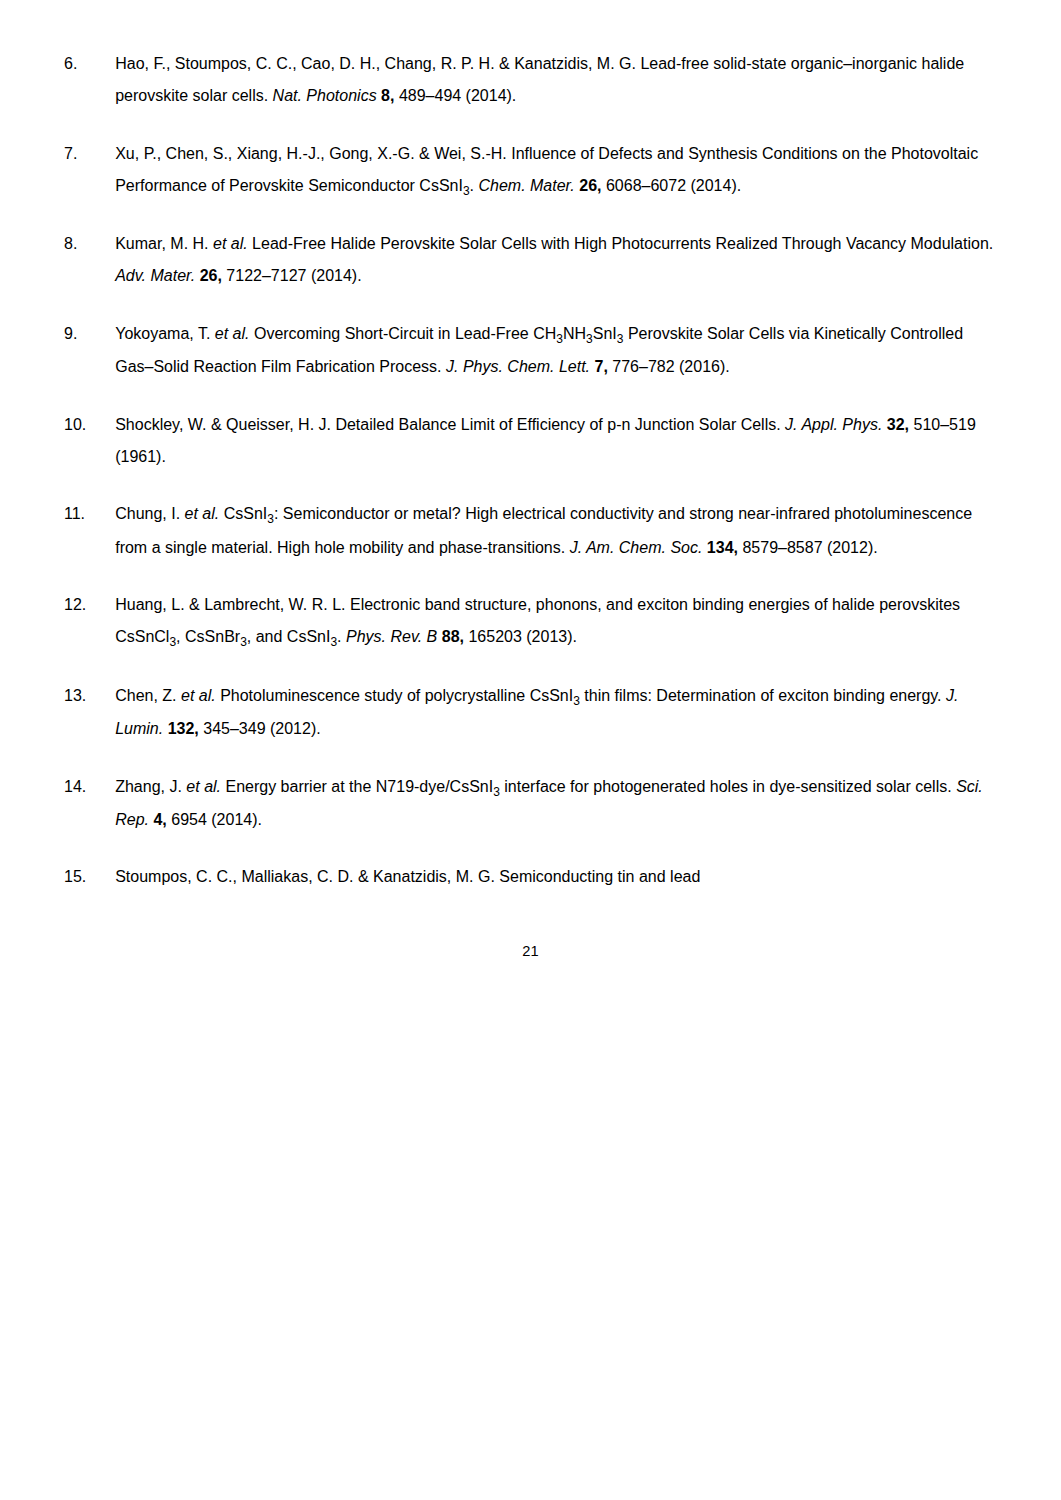6. Hao, F., Stoumpos, C. C., Cao, D. H., Chang, R. P. H. & Kanatzidis, M. G. Lead-free solid-state organic–inorganic halide perovskite solar cells. Nat. Photonics 8, 489–494 (2014).
7. Xu, P., Chen, S., Xiang, H.-J., Gong, X.-G. & Wei, S.-H. Influence of Defects and Synthesis Conditions on the Photovoltaic Performance of Perovskite Semiconductor CsSnI3. Chem. Mater. 26, 6068–6072 (2014).
8. Kumar, M. H. et al. Lead-Free Halide Perovskite Solar Cells with High Photocurrents Realized Through Vacancy Modulation. Adv. Mater. 26, 7122–7127 (2014).
9. Yokoyama, T. et al. Overcoming Short-Circuit in Lead-Free CH3NH3SnI3 Perovskite Solar Cells via Kinetically Controlled Gas–Solid Reaction Film Fabrication Process. J. Phys. Chem. Lett. 7, 776–782 (2016).
10. Shockley, W. & Queisser, H. J. Detailed Balance Limit of Efficiency of p-n Junction Solar Cells. J. Appl. Phys. 32, 510–519 (1961).
11. Chung, I. et al. CsSnI3: Semiconductor or metal? High electrical conductivity and strong near-infrared photoluminescence from a single material. High hole mobility and phase-transitions. J. Am. Chem. Soc. 134, 8579–8587 (2012).
12. Huang, L. & Lambrecht, W. R. L. Electronic band structure, phonons, and exciton binding energies of halide perovskites CsSnCl3, CsSnBr3, and CsSnI3. Phys. Rev. B 88, 165203 (2013).
13. Chen, Z. et al. Photoluminescence study of polycrystalline CsSnI3 thin films: Determination of exciton binding energy. J. Lumin. 132, 345–349 (2012).
14. Zhang, J. et al. Energy barrier at the N719-dye/CsSnI3 interface for photogenerated holes in dye-sensitized solar cells. Sci. Rep. 4, 6954 (2014).
15. Stoumpos, C. C., Malliakas, C. D. & Kanatzidis, M. G. Semiconducting tin and lead
21